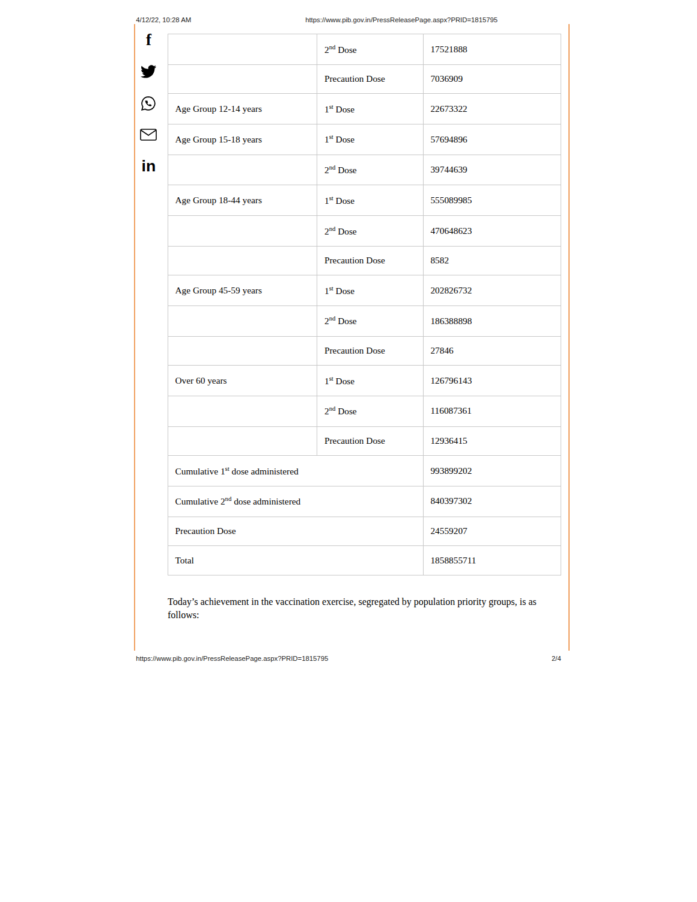4/12/22, 10:28 AM https://www.pib.gov.in/PressReleasePage.aspx?PRID=1815795
f
in
| | 2 nd Dose | 17521888 |
| | Precaution Dose | 7036909 |
| Age Group 12-14 years | 1 st Dose | 22673322 |
| Age Group 15-18 years | 1 st Dose | 57694896 |
| | 2 nd Dose | 39744639 |
| Age Group 18-44 years | 1 st Dose | 555089985 |
| | 2 nd Dose | 470648623 |
| | Precaution Dose | 8582 |
| Age Group 45-59 years | 1 st Dose | 202826732 |
| | 2 nd Dose | 186388898 |
| | Precaution Dose | 27846 |
| Over 60 years | 1 st Dose | 126796143 |
| | 2 nd Dose | 116087361 |
| | Precaution Dose | 12936415 |
| Cumulative 1 st dose administered | 993899202 |
| Cumulative 2 nd dose administered | 840397302 |
| Precaution Dose | 24559207 |
| Total | 1858855711 |
Today’s achievement in the vaccination exercise, segregated by population priority groups, is as follows:
https://www.pib.gov.in/PressReleasePage.aspx?PRID=1815795 2/4